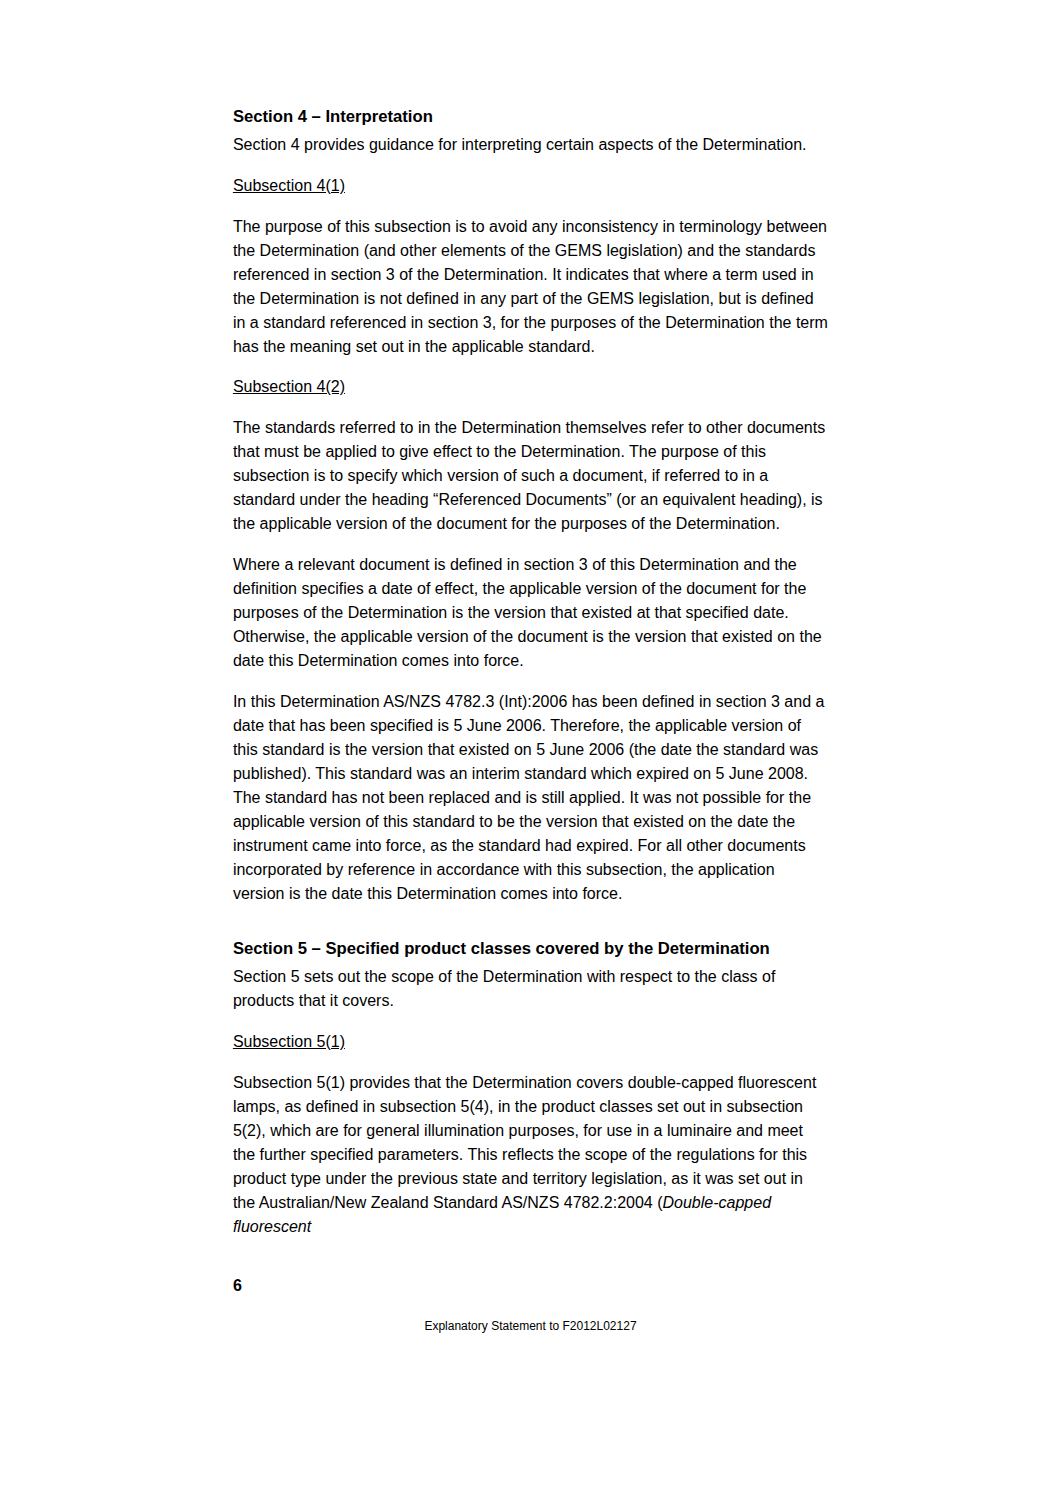Section 4 – Interpretation
Section 4 provides guidance for interpreting certain aspects of the Determination.
Subsection 4(1)
The purpose of this subsection is to avoid any inconsistency in terminology between the Determination (and other elements of the GEMS legislation) and the standards referenced in section 3 of the Determination. It indicates that where a term used in the Determination is not defined in any part of the GEMS legislation, but is defined in a standard referenced in section 3, for the purposes of the Determination the term has the meaning set out in the applicable standard.
Subsection 4(2)
The standards referred to in the Determination themselves refer to other documents that must be applied to give effect to the Determination. The purpose of this subsection is to specify which version of such a document, if referred to in a standard under the heading “Referenced Documents” (or an equivalent heading), is the applicable version of the document for the purposes of the Determination.
Where a relevant document is defined in section 3 of this Determination and the definition specifies a date of effect, the applicable version of the document for the purposes of the Determination is the version that existed at that specified date. Otherwise, the applicable version of the document is the version that existed on the date this Determination comes into force.
In this Determination AS/NZS 4782.3 (Int):2006 has been defined in section 3 and a date that has been specified is 5 June 2006. Therefore, the applicable version of this standard is the version that existed on 5 June 2006 (the date the standard was published). This standard was an interim standard which expired on 5 June 2008. The standard has not been replaced and is still applied. It was not possible for the applicable version of this standard to be the version that existed on the date the instrument came into force, as the standard had expired. For all other documents incorporated by reference in accordance with this subsection, the application version is the date this Determination comes into force.
Section 5 – Specified product classes covered by the Determination
Section 5 sets out the scope of the Determination with respect to the class of products that it covers.
Subsection 5(1)
Subsection 5(1) provides that the Determination covers double-capped fluorescent lamps, as defined in subsection 5(4), in the product classes set out in subsection 5(2), which are for general illumination purposes, for use in a luminaire and meet the further specified parameters. This reflects the scope of the regulations for this product type under the previous state and territory legislation, as it was set out in the Australian/New Zealand Standard AS/NZS 4782.2:2004 (Double-capped fluorescent
6
Explanatory Statement to F2012L02127